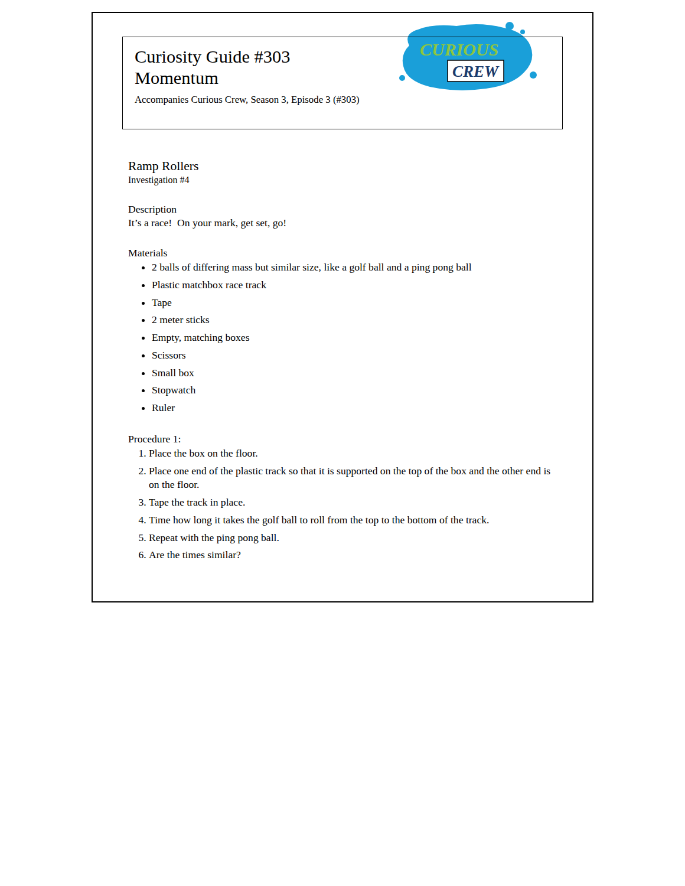CURIOUS CREW
Curiosity Guide #303
Momentum
Accompanies Curious Crew, Season 3, Episode 3 (#303)
Ramp Rollers
Investigation #4
Description
It’s a race! On your mark, get set, go!
Materials
2 balls of differing mass but similar size, like a golf ball and a ping pong ball
Plastic matchbox race track
Tape
2 meter sticks
Empty, matching boxes
Scissors
Small box
Stopwatch
Ruler
Procedure 1:
Place the box on the floor.
Place one end of the plastic track so that it is supported on the top of the box and the other end is on the floor.
Tape the track in place.
Time how long it takes the golf ball to roll from the top to the bottom of the track.
Repeat with the ping pong ball.
Are the times similar?